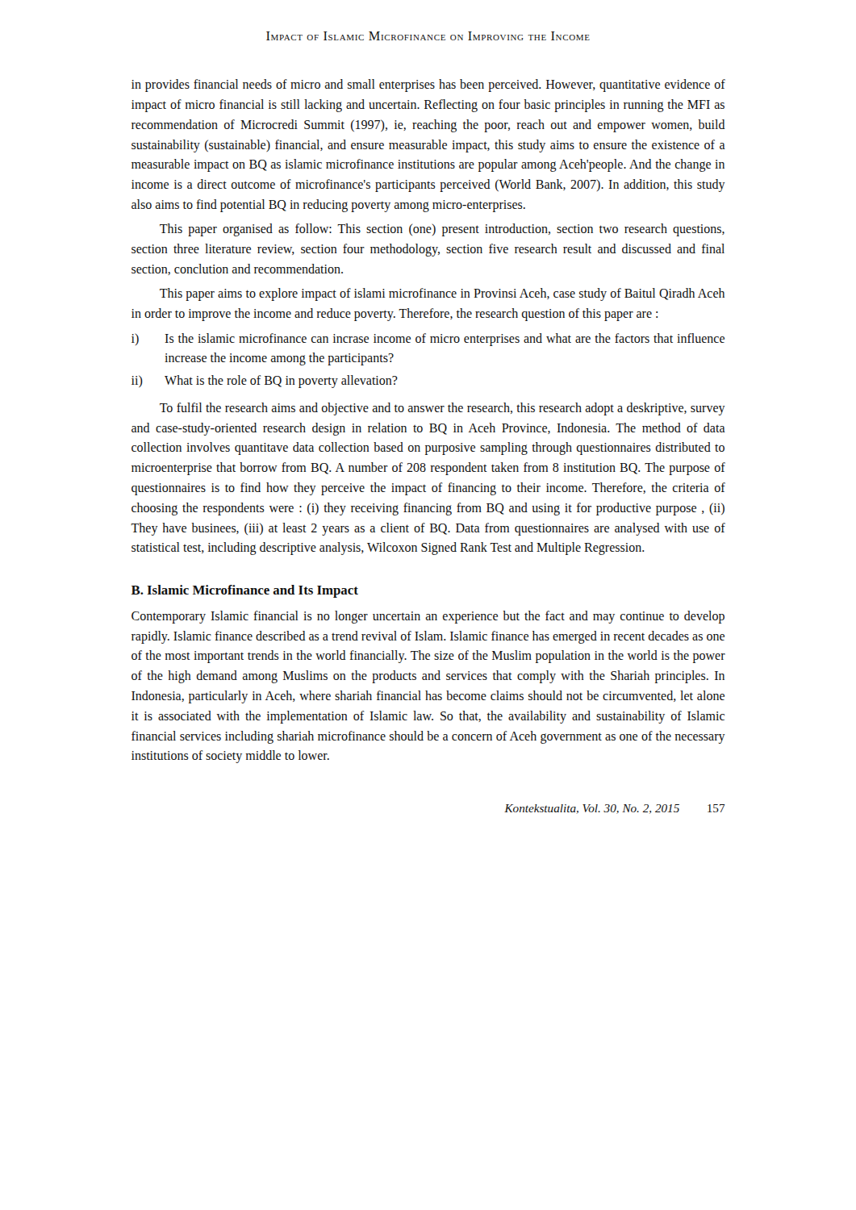Impact of Islamic Microfinance on Improving the Income
in provides financial needs of micro and small enterprises has been perceived. However, quantitative evidence of impact of micro financial is still lacking and uncertain. Reflecting on four basic principles in running the MFI as recommendation of Microcredi Summit (1997), ie, reaching the poor, reach out and empower women, build sustainability (sustainable) financial, and ensure measurable impact, this study aims to ensure the existence of a measurable impact on BQ as islamic microfinance institutions are popular among Aceh'people. And the change in income is a direct outcome of microfinance's participants perceived (World Bank, 2007). In addition, this study also aims to find potential BQ in reducing poverty among micro-enterprises.
This paper organised as follow: This section (one) present introduction, section two research questions, section three literature review, section four methodology, section five research result and discussed and final section, conclution and recommendation.
This paper aims to explore impact of islami microfinance in Provinsi Aceh, case study of Baitul Qiradh Aceh in order to improve the income and reduce poverty. Therefore, the research question of this paper are :
i) Is the islamic microfinance can incrase income of micro enterprises and what are the factors that influence increase the income among the participants?
ii) What is the role of BQ in poverty allevation?
To fulfil the research aims and objective and to answer the research, this research adopt a deskriptive, survey and case-study-oriented research design in relation to BQ in Aceh Province, Indonesia. The method of data collection involves quantitave data collection based on purposive sampling through questionnaires distributed to microenterprise that borrow from BQ. A number of 208 respondent taken from 8 institution BQ. The purpose of questionnaires is to find how they perceive the impact of financing to their income. Therefore, the criteria of choosing the respondents were : (i) they receiving financing from BQ and using it for productive purpose , (ii) They have businees, (iii) at least 2 years as a client of BQ. Data from questionnaires are analysed with use of statistical test, including descriptive analysis, Wilcoxon Signed Rank Test and Multiple Regression.
B. Islamic Microfinance and Its Impact
Contemporary Islamic financial is no longer uncertain an experience but the fact and may continue to develop rapidly. Islamic finance described as a trend revival of Islam. Islamic finance has emerged in recent decades as one of the most important trends in the world financially. The size of the Muslim population in the world is the power of the high demand among Muslims on the products and services that comply with the Shariah principles. In Indonesia, particularly in Aceh, where shariah financial has become claims should not be circumvented, let alone it is associated with the implementation of Islamic law. So that, the availability and sustainability of Islamic financial services including shariah microfinance should be a concern of Aceh government as one of the necessary institutions of society middle to lower.
Kontekstualita, Vol. 30, No. 2, 2015157